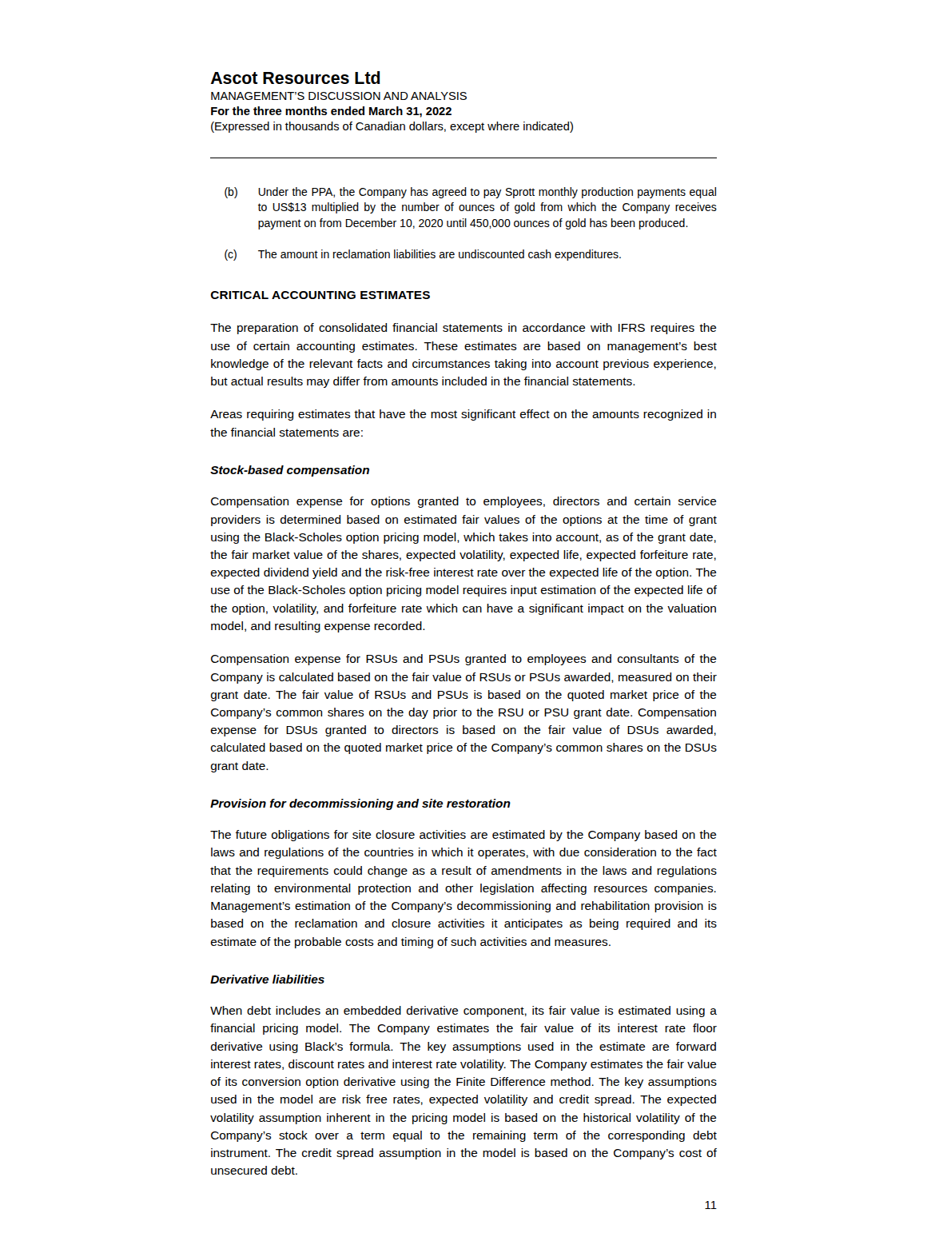Ascot Resources Ltd
MANAGEMENT’S DISCUSSION AND ANALYSIS
For the three months ended March 31, 2022
(Expressed in thousands of Canadian dollars, except where indicated)
(b) Under the PPA, the Company has agreed to pay Sprott monthly production payments equal to US$13 multiplied by the number of ounces of gold from which the Company receives payment on from December 10, 2020 until 450,000 ounces of gold has been produced.
(c) The amount in reclamation liabilities are undiscounted cash expenditures.
CRITICAL ACCOUNTING ESTIMATES
The preparation of consolidated financial statements in accordance with IFRS requires the use of certain accounting estimates. These estimates are based on management’s best knowledge of the relevant facts and circumstances taking into account previous experience, but actual results may differ from amounts included in the financial statements.
Areas requiring estimates that have the most significant effect on the amounts recognized in the financial statements are:
Stock-based compensation
Compensation expense for options granted to employees, directors and certain service providers is determined based on estimated fair values of the options at the time of grant using the Black-Scholes option pricing model, which takes into account, as of the grant date, the fair market value of the shares, expected volatility, expected life, expected forfeiture rate, expected dividend yield and the risk-free interest rate over the expected life of the option. The use of the Black-Scholes option pricing model requires input estimation of the expected life of the option, volatility, and forfeiture rate which can have a significant impact on the valuation model, and resulting expense recorded.
Compensation expense for RSUs and PSUs granted to employees and consultants of the Company is calculated based on the fair value of RSUs or PSUs awarded, measured on their grant date. The fair value of RSUs and PSUs is based on the quoted market price of the Company’s common shares on the day prior to the RSU or PSU grant date. Compensation expense for DSUs granted to directors is based on the fair value of DSUs awarded, calculated based on the quoted market price of the Company’s common shares on the DSUs grant date.
Provision for decommissioning and site restoration
The future obligations for site closure activities are estimated by the Company based on the laws and regulations of the countries in which it operates, with due consideration to the fact that the requirements could change as a result of amendments in the laws and regulations relating to environmental protection and other legislation affecting resources companies. Management’s estimation of the Company’s decommissioning and rehabilitation provision is based on the reclamation and closure activities it anticipates as being required and its estimate of the probable costs and timing of such activities and measures.
Derivative liabilities
When debt includes an embedded derivative component, its fair value is estimated using a financial pricing model. The Company estimates the fair value of its interest rate floor derivative using Black’s formula. The key assumptions used in the estimate are forward interest rates, discount rates and interest rate volatility. The Company estimates the fair value of its conversion option derivative using the Finite Difference method. The key assumptions used in the model are risk free rates, expected volatility and credit spread. The expected volatility assumption inherent in the pricing model is based on the historical volatility of the Company’s stock over a term equal to the remaining term of the corresponding debt instrument. The credit spread assumption in the model is based on the Company’s cost of unsecured debt.
11